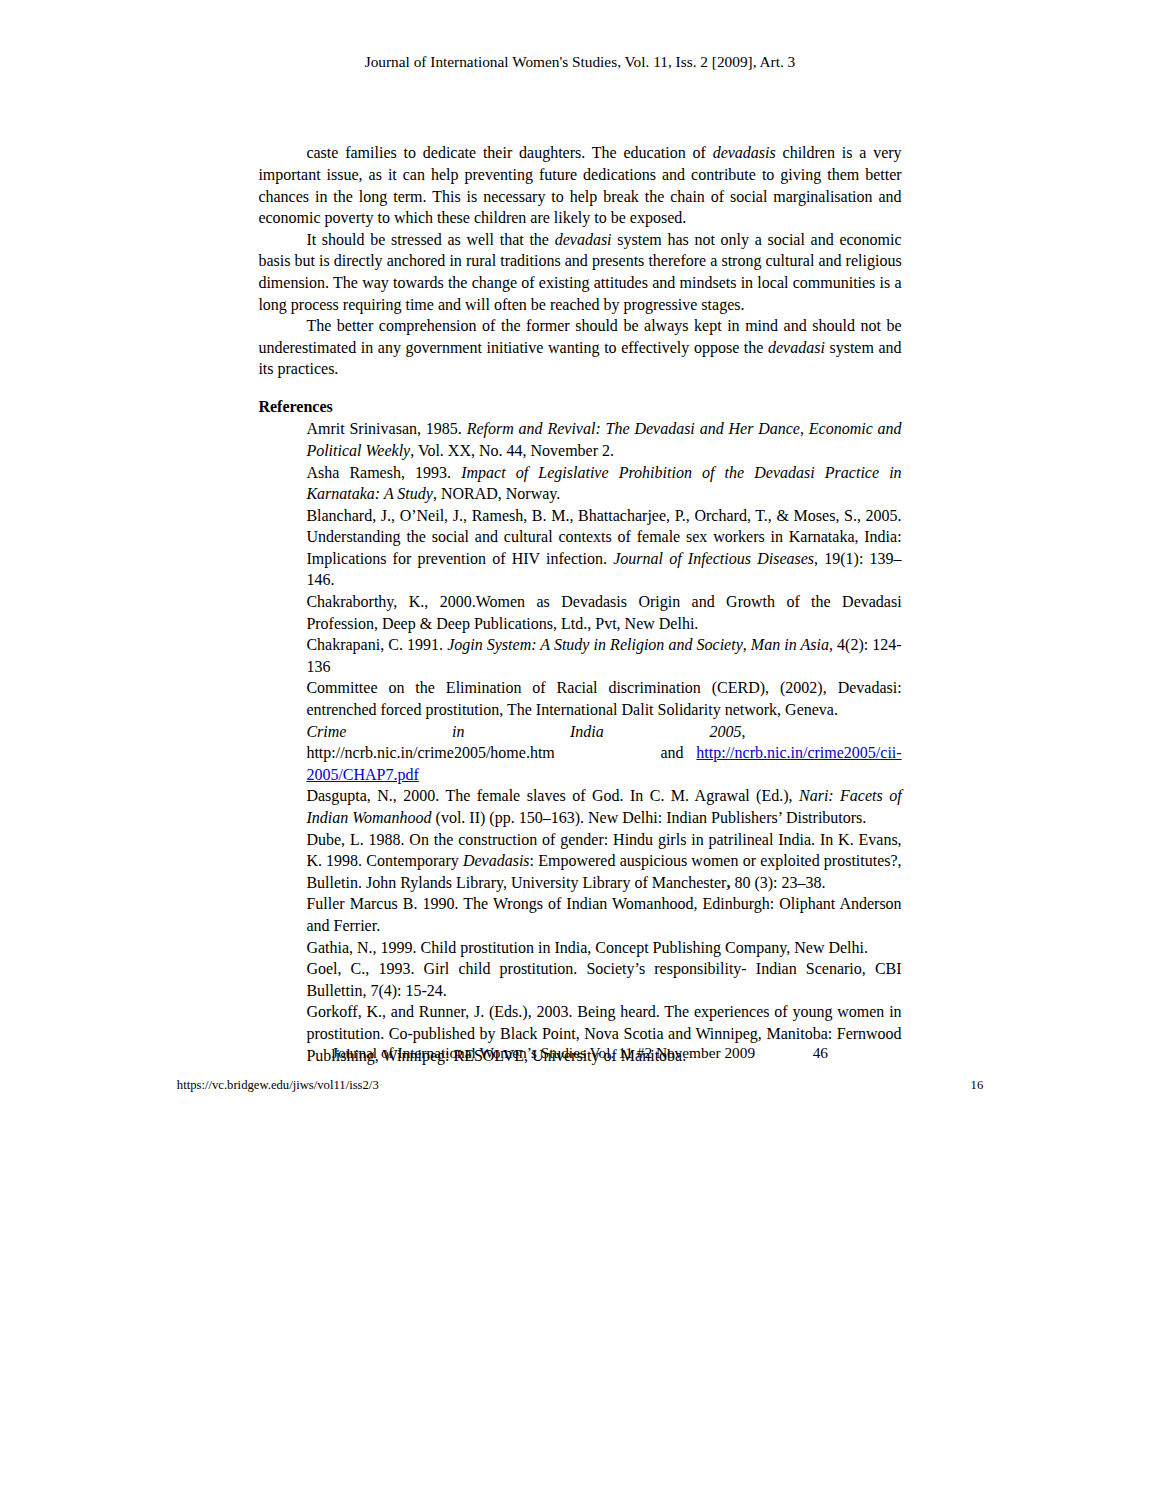Journal of International Women's Studies, Vol. 11, Iss. 2 [2009], Art. 3
caste families to dedicate their daughters. The education of devadasis children is a very important issue, as it can help preventing future dedications and contribute to giving them better chances in the long term. This is necessary to help break the chain of social marginalisation and economic poverty to which these children are likely to be exposed.
It should be stressed as well that the devadasi system has not only a social and economic basis but is directly anchored in rural traditions and presents therefore a strong cultural and religious dimension. The way towards the change of existing attitudes and mindsets in local communities is a long process requiring time and will often be reached by progressive stages.
The better comprehension of the former should be always kept in mind and should not be underestimated in any government initiative wanting to effectively oppose the devadasi system and its practices.
References
Amrit Srinivasan, 1985. Reform and Revival: The Devadasi and Her Dance, Economic and Political Weekly, Vol. XX, No. 44, November 2.
Asha Ramesh, 1993. Impact of Legislative Prohibition of the Devadasi Practice in Karnataka: A Study, NORAD, Norway.
Blanchard, J., O’Neil, J., Ramesh, B. M., Bhattacharjee, P., Orchard, T., & Moses, S., 2005. Understanding the social and cultural contexts of female sex workers in Karnataka, India: Implications for prevention of HIV infection. Journal of Infectious Diseases, 19(1): 139–146.
Chakraborthy, K., 2000.Women as Devadasis Origin and Growth of the Devadasi Profession, Deep & Deep Publications, Ltd., Pvt, New Delhi.
Chakrapani, C. 1991. Jogin System: A Study in Religion and Society, Man in Asia, 4(2): 124-136
Committee on the Elimination of Racial discrimination (CERD), (2002), Devadasi: entrenched forced prostitution, The International Dalit Solidarity network, Geneva.
Crime in India 2005, http://ncrb.nic.in/crime2005/home.htm and http://ncrb.nic.in/crime2005/cii-2005/CHAP7.pdf
Dasgupta, N., 2000. The female slaves of God. In C. M. Agrawal (Ed.), Nari: Facets of Indian Womanhood (vol. II) (pp. 150–163). New Delhi: Indian Publishers’ Distributors.
Dube, L. 1988. On the construction of gender: Hindu girls in patrilineal India. In K. Evans, K. 1998. Contemporary Devadasis: Empowered auspicious women or exploited prostitutes?, Bulletin. John Rylands Library, University Library of Manchester, 80 (3): 23–38.
Fuller Marcus B. 1990. The Wrongs of Indian Womanhood, Edinburgh: Oliphant Anderson and Ferrier.
Gathia, N., 1999. Child prostitution in India, Concept Publishing Company, New Delhi.
Goel, C., 1993. Girl child prostitution. Society’s responsibility- Indian Scenario, CBI Bullettin, 7(4): 15-24.
Gorkoff, K., and Runner, J. (Eds.), 2003. Being heard. The experiences of young women in prostitution. Co-published by Black Point, Nova Scotia and Winnipeg, Manitoba: Fernwood Publishing, Winnipeg: RESOLVE, University of Manitoba.
Journal of International Women’s Studies Vol. 11 #2 November 200946
https://vc.bridgew.edu/jiws/vol11/iss2/3 16